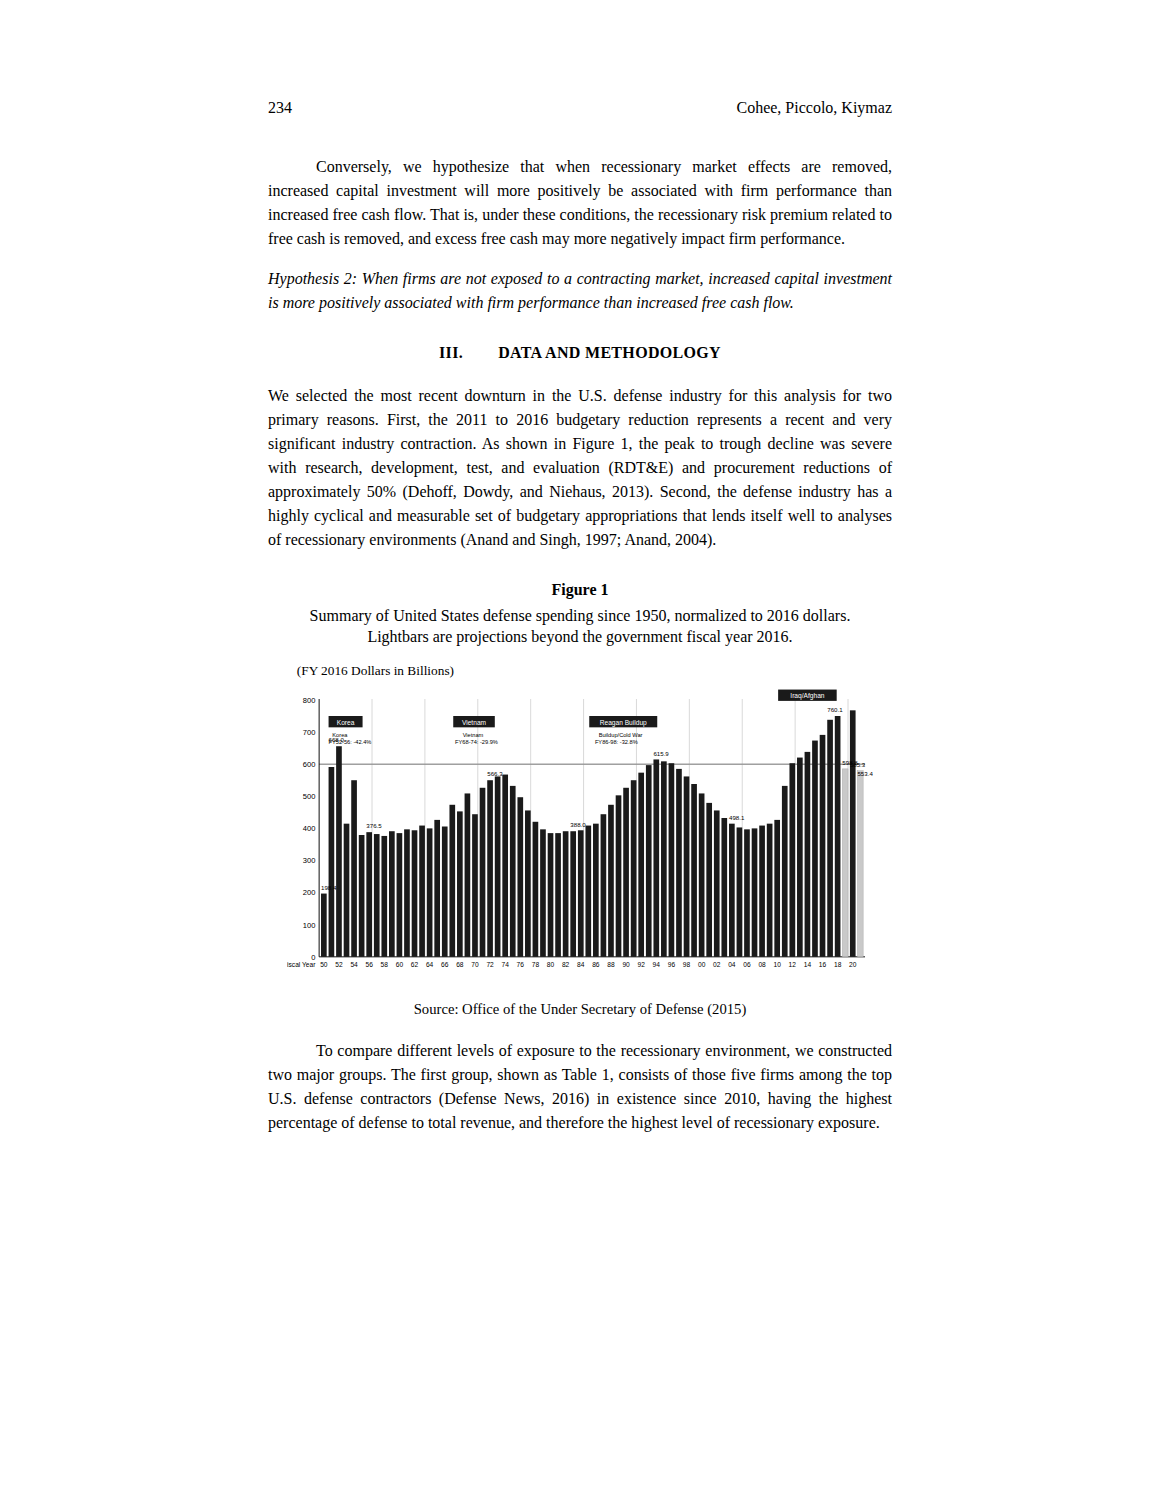234 Cohee, Piccolo, Kiymaz
Conversely, we hypothesize that when recessionary market effects are removed, increased capital investment will more positively be associated with firm performance than increased free cash flow. That is, under these conditions, the recessionary risk premium related to free cash is removed, and excess free cash may more negatively impact firm performance.
Hypothesis 2: When firms are not exposed to a contracting market, increased capital investment is more positively associated with firm performance than increased free cash flow.
III. DATA AND METHODOLOGY
We selected the most recent downturn in the U.S. defense industry for this analysis for two primary reasons. First, the 2011 to 2016 budgetary reduction represents a recent and very significant industry contraction. As shown in Figure 1, the peak to trough decline was severe with research, development, test, and evaluation (RDT&E) and procurement reductions of approximately 50% (Dehoff, Dowdy, and Niehaus, 2013). Second, the defense industry has a highly cyclical and measurable set of budgetary appropriations that lends itself well to analyses of recessionary environments (Anand and Singh, 1997; Anand, 2004).
Figure 1
Summary of United States defense spending since 1950, normalized to 2016 dollars.
Lightbars are projections beyond the government fiscal year 2016.
(FY 2016 Dollars in Billions)
800 700 600 500 400 300 200 100 0 198.4 668.0 376.5 566.3 388.0 615.9 498.1 760.1 598.8 585.3 553.4 Korea Korea FY52-56: -42.4% Vietnam Vietnam FY68-74: -29.9% Reagan Buildup Buildup/Cold War FY86-98: -32.8% Iraq/Afghan Fiscal Year 50 52 54 56 58 60 62 64 66 68 70 72 74 76 78 80 82 84 86 88 90 92 94 96 98 00 02 04 06 08 10 12 14 16 18 20
Source: Office of the Under Secretary of Defense (2015)
To compare different levels of exposure to the recessionary environment, we constructed two major groups. The first group, shown as Table 1, consists of those five firms among the top U.S. defense contractors (Defense News, 2016) in existence since 2010, having the highest percentage of defense to total revenue, and therefore the highest level of recessionary exposure.